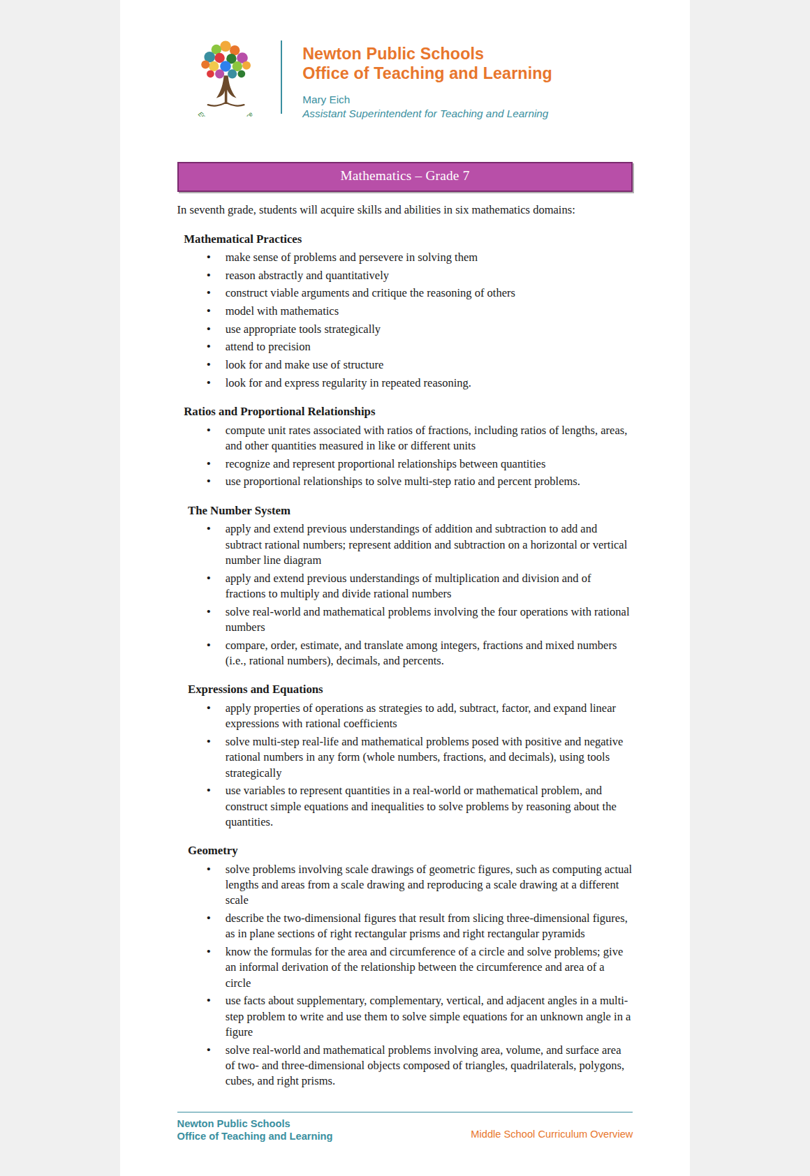Equity and Excellence
Newton Public Schools
Office of Teaching and Learning
Mary Eich
Assistant Superintendent for Teaching and Learning
Mathematics – Grade 7
In seventh grade, students will acquire skills and abilities in six mathematics domains:
Mathematical Practices
make sense of problems and persevere in solving them
reason abstractly and quantitatively
construct viable arguments and critique the reasoning of others
model with mathematics
use appropriate tools strategically
attend to precision
look for and make use of structure
look for and express regularity in repeated reasoning.
Ratios and Proportional Relationships
compute unit rates associated with ratios of fractions, including ratios of lengths, areas, and other quantities measured in like or different units
recognize and represent proportional relationships between quantities
use proportional relationships to solve multi-step ratio and percent problems.
The Number System
apply and extend previous understandings of addition and subtraction to add and subtract rational numbers; represent addition and subtraction on a horizontal or vertical number line diagram
apply and extend previous understandings of multiplication and division and of fractions to multiply and divide rational numbers
solve real-world and mathematical problems involving the four operations with rational numbers
compare, order, estimate, and translate among integers, fractions and mixed numbers (i.e., rational numbers), decimals, and percents.
Expressions and Equations
apply properties of operations as strategies to add, subtract, factor, and expand linear expressions with rational coefficients
solve multi-step real-life and mathematical problems posed with positive and negative rational numbers in any form (whole numbers, fractions, and decimals), using tools strategically
use variables to represent quantities in a real-world or mathematical problem, and construct simple equations and inequalities to solve problems by reasoning about the quantities.
Geometry
solve problems involving scale drawings of geometric figures, such as computing actual lengths and areas from a scale drawing and reproducing a scale drawing at a different scale
describe the two-dimensional figures that result from slicing three-dimensional figures, as in plane sections of right rectangular prisms and right rectangular pyramids
know the formulas for the area and circumference of a circle and solve problems; give an informal derivation of the relationship between the circumference and area of a circle
use facts about supplementary, complementary, vertical, and adjacent angles in a multi-step problem to write and use them to solve simple equations for an unknown angle in a figure
solve real-world and mathematical problems involving area, volume, and surface area of two- and three-dimensional objects composed of triangles, quadrilaterals, polygons, cubes, and right prisms.
Newton Public Schools
Office of Teaching and Learning
Middle School Curriculum Overview